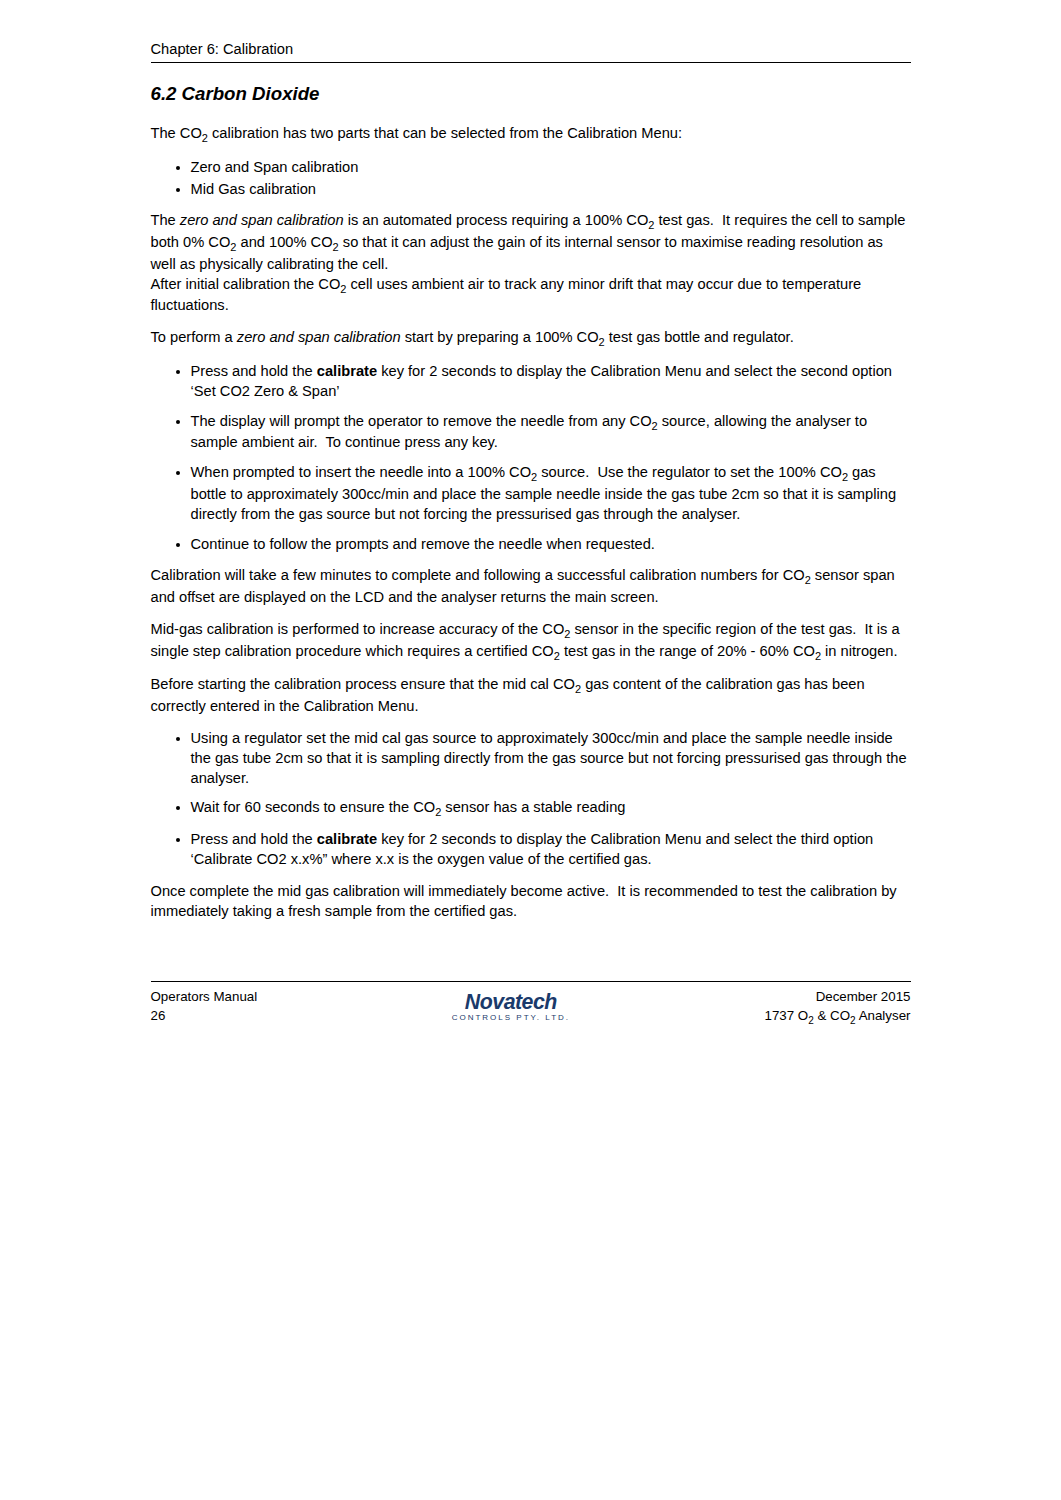Chapter 6: Calibration
6.2 Carbon Dioxide
The CO2 calibration has two parts that can be selected from the Calibration Menu:
Zero and Span calibration
Mid Gas calibration
The zero and span calibration is an automated process requiring a 100% CO2 test gas. It requires the cell to sample both 0% CO2 and 100% CO2 so that it can adjust the gain of its internal sensor to maximise reading resolution as well as physically calibrating the cell.
After initial calibration the CO2 cell uses ambient air to track any minor drift that may occur due to temperature fluctuations.
To perform a zero and span calibration start by preparing a 100% CO2 test gas bottle and regulator.
Press and hold the calibrate key for 2 seconds to display the Calibration Menu and select the second option ‘Set CO2 Zero & Span’
The display will prompt the operator to remove the needle from any CO2 source, allowing the analyser to sample ambient air. To continue press any key.
When prompted to insert the needle into a 100% CO2 source. Use the regulator to set the 100% CO2 gas bottle to approximately 300cc/min and place the sample needle inside the gas tube 2cm so that it is sampling directly from the gas source but not forcing the pressurised gas through the analyser.
Continue to follow the prompts and remove the needle when requested.
Calibration will take a few minutes to complete and following a successful calibration numbers for CO2 sensor span and offset are displayed on the LCD and the analyser returns the main screen.
Mid-gas calibration is performed to increase accuracy of the CO2 sensor in the specific region of the test gas. It is a single step calibration procedure which requires a certified CO2 test gas in the range of 20% - 60% CO2 in nitrogen.
Before starting the calibration process ensure that the mid cal CO2 gas content of the calibration gas has been correctly entered in the Calibration Menu.
Using a regulator set the mid cal gas source to approximately 300cc/min and place the sample needle inside the gas tube 2cm so that it is sampling directly from the gas source but not forcing pressurised gas through the analyser.
Wait for 60 seconds to ensure the CO2 sensor has a stable reading
Press and hold the calibrate key for 2 seconds to display the Calibration Menu and select the third option ‘Calibrate CO2 x.x%” where x.x is the oxygen value of the certified gas.
Once complete the mid gas calibration will immediately become active. It is recommended to test the calibration by immediately taking a fresh sample from the certified gas.
Operators Manual
26
Novatech CONTROLS PTY. LTD.
December 2015
1737 O2 & CO2 Analyser